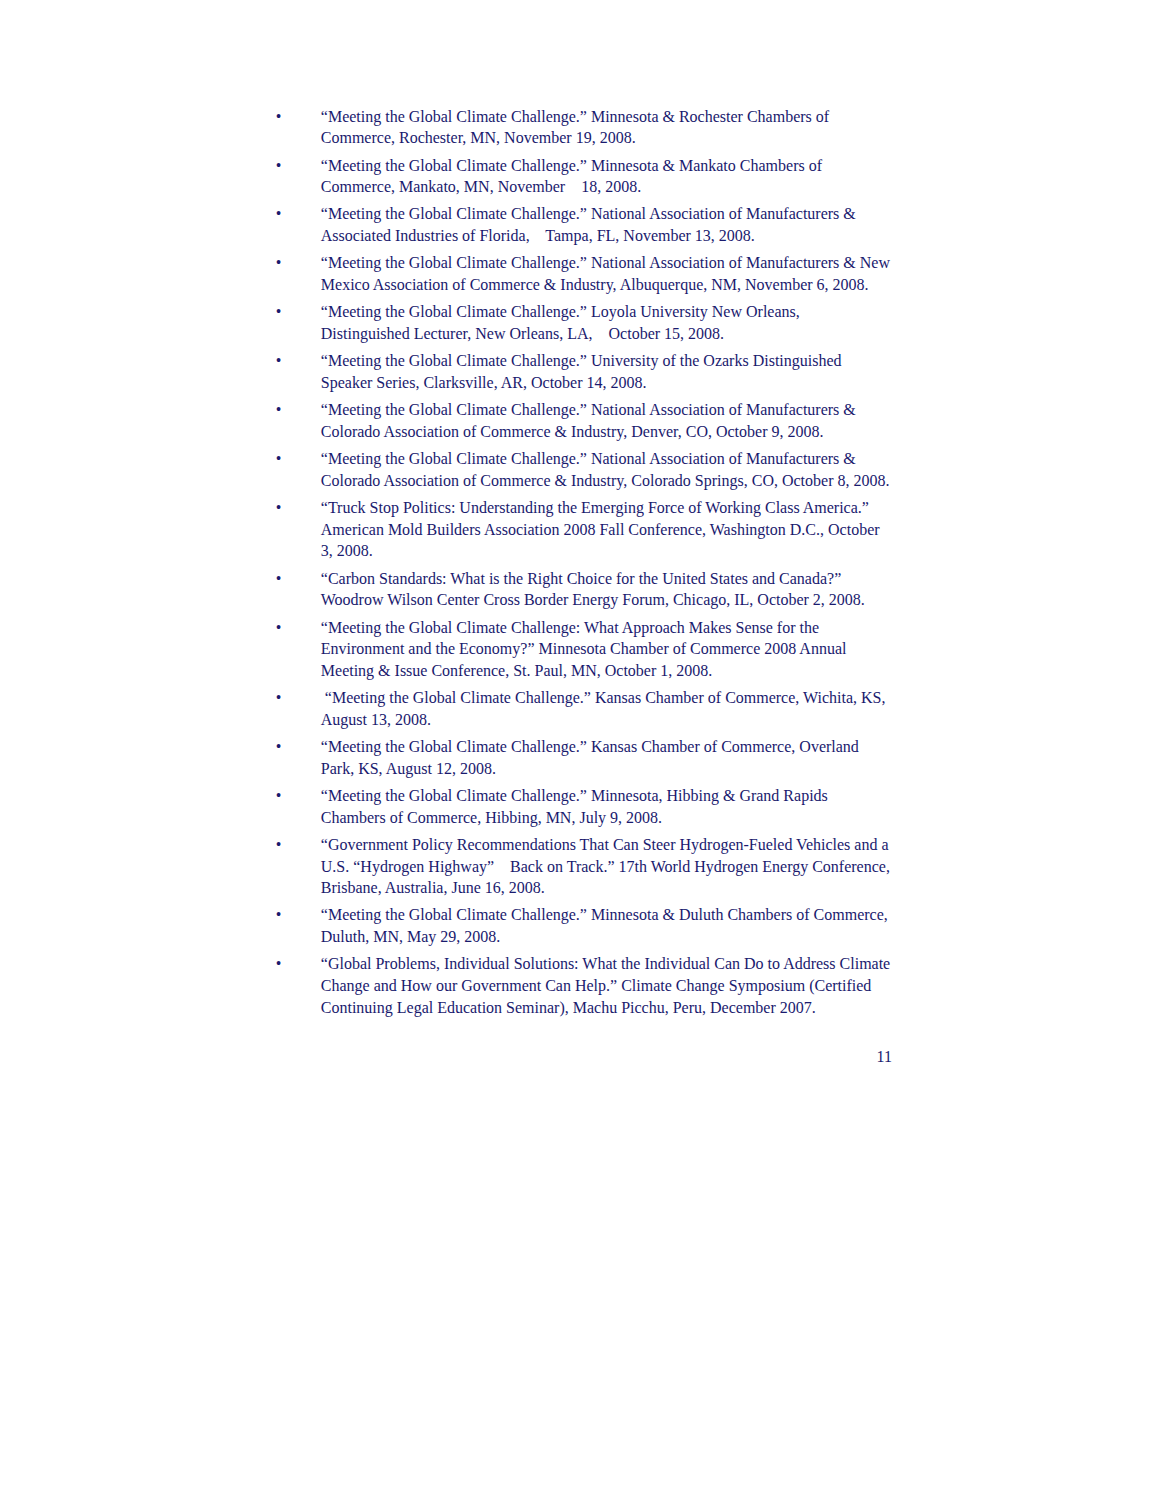“Meeting the Global Climate Challenge.” Minnesota & Rochester Chambers of Commerce, Rochester, MN, November 19, 2008.
“Meeting the Global Climate Challenge.” Minnesota & Mankato Chambers of Commerce, Mankato, MN, November 18, 2008.
“Meeting the Global Climate Challenge.” National Association of Manufacturers & Associated Industries of Florida, Tampa, FL, November 13, 2008.
“Meeting the Global Climate Challenge.” National Association of Manufacturers & New Mexico Association of Commerce & Industry, Albuquerque, NM, November 6, 2008.
“Meeting the Global Climate Challenge.” Loyola University New Orleans, Distinguished Lecturer, New Orleans, LA, October 15, 2008.
“Meeting the Global Climate Challenge.” University of the Ozarks Distinguished Speaker Series, Clarksville, AR, October 14, 2008.
“Meeting the Global Climate Challenge.” National Association of Manufacturers & Colorado Association of Commerce & Industry, Denver, CO, October 9, 2008.
“Meeting the Global Climate Challenge.” National Association of Manufacturers & Colorado Association of Commerce & Industry, Colorado Springs, CO, October 8, 2008.
“Truck Stop Politics: Understanding the Emerging Force of Working Class America.” American Mold Builders Association 2008 Fall Conference, Washington D.C., October 3, 2008.
“Carbon Standards: What is the Right Choice for the United States and Canada?” Woodrow Wilson Center Cross Border Energy Forum, Chicago, IL, October 2, 2008.
“Meeting the Global Climate Challenge: What Approach Makes Sense for the Environment and the Economy?” Minnesota Chamber of Commerce 2008 Annual Meeting & Issue Conference, St. Paul, MN, October 1, 2008.
“Meeting the Global Climate Challenge.” Kansas Chamber of Commerce, Wichita, KS, August 13, 2008.
“Meeting the Global Climate Challenge.” Kansas Chamber of Commerce, Overland Park, KS, August 12, 2008.
“Meeting the Global Climate Challenge.” Minnesota, Hibbing & Grand Rapids Chambers of Commerce, Hibbing, MN, July 9, 2008.
“Government Policy Recommendations That Can Steer Hydrogen-Fueled Vehicles and a U.S. “Hydrogen Highway” Back on Track.” 17th World Hydrogen Energy Conference, Brisbane, Australia, June 16, 2008.
“Meeting the Global Climate Challenge.” Minnesota & Duluth Chambers of Commerce, Duluth, MN, May 29, 2008.
“Global Problems, Individual Solutions: What the Individual Can Do to Address Climate Change and How our Government Can Help.” Climate Change Symposium (Certified Continuing Legal Education Seminar), Machu Picchu, Peru, December 2007.
11